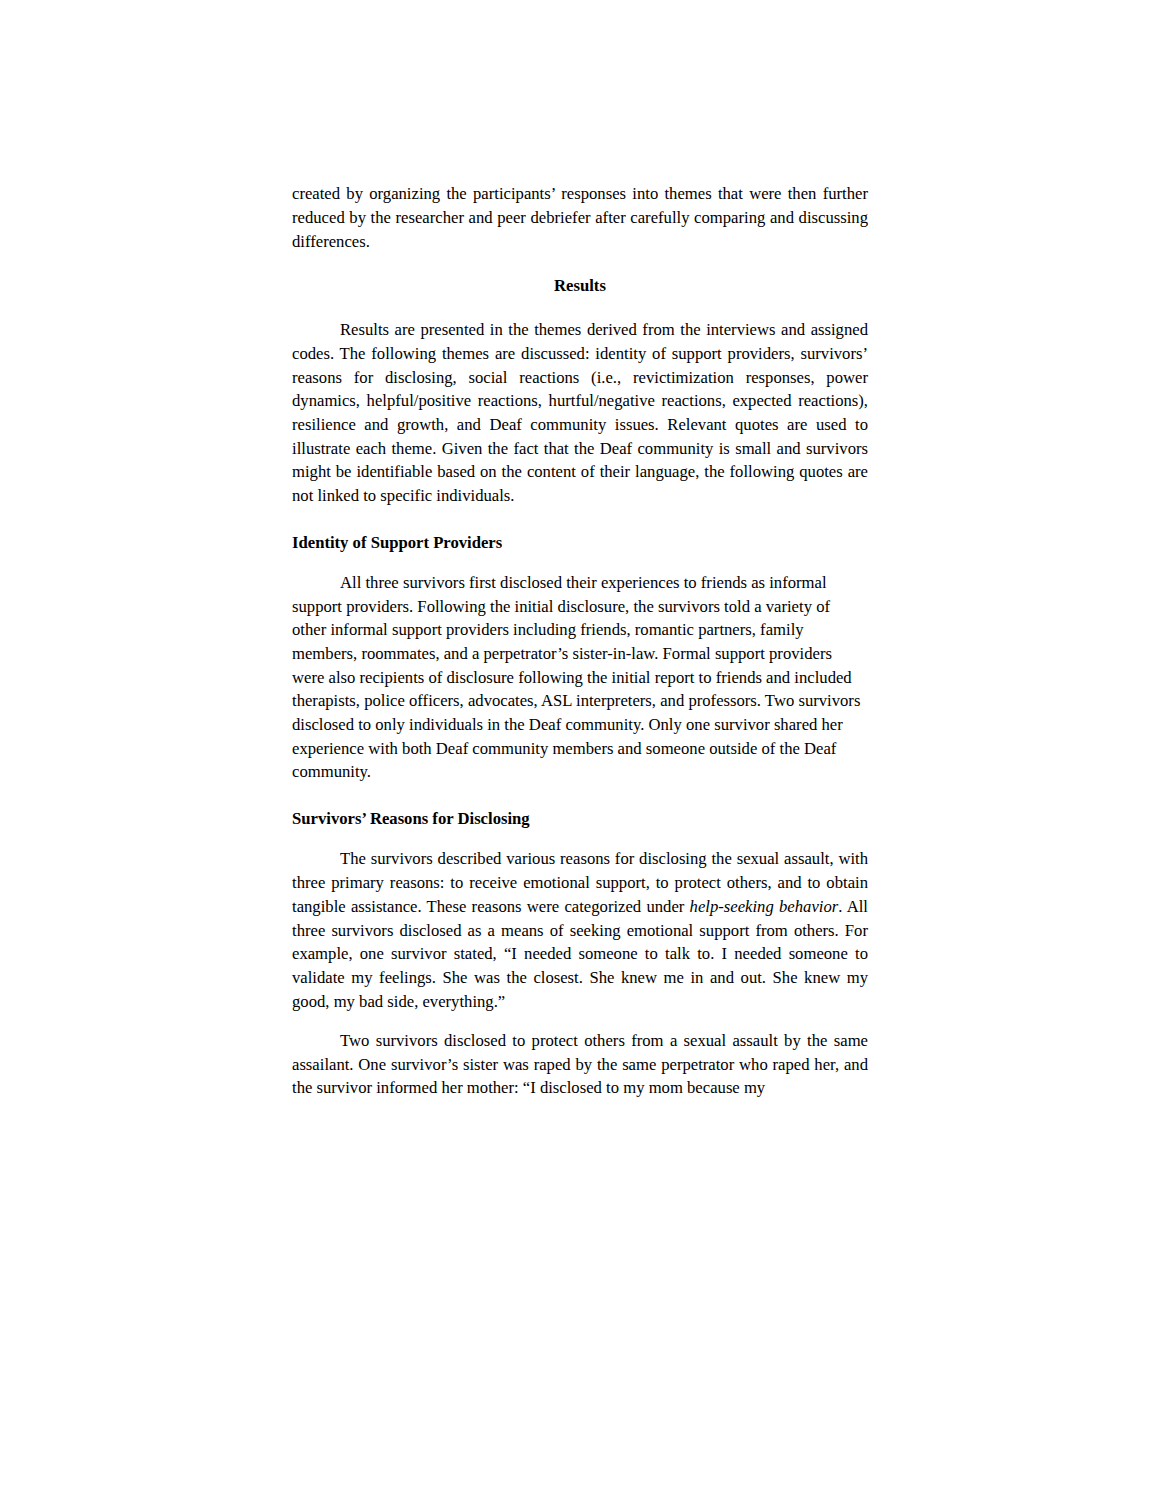created by organizing the participants’ responses into themes that were then further reduced by the researcher and peer debriefer after carefully comparing and discussing differences.
Results
Results are presented in the themes derived from the interviews and assigned codes. The following themes are discussed: identity of support providers, survivors’ reasons for disclosing, social reactions (i.e., revictimization responses, power dynamics, helpful/positive reactions, hurtful/negative reactions, expected reactions), resilience and growth, and Deaf community issues. Relevant quotes are used to illustrate each theme. Given the fact that the Deaf community is small and survivors might be identifiable based on the content of their language, the following quotes are not linked to specific individuals.
Identity of Support Providers
All three survivors first disclosed their experiences to friends as informal support providers. Following the initial disclosure, the survivors told a variety of other informal support providers including friends, romantic partners, family members, roommates, and a perpetrator’s sister-in-law. Formal support providers were also recipients of disclosure following the initial report to friends and included therapists, police officers, advocates, ASL interpreters, and professors. Two survivors disclosed to only individuals in the Deaf community. Only one survivor shared her experience with both Deaf community members and someone outside of the Deaf community.
Survivors’ Reasons for Disclosing
The survivors described various reasons for disclosing the sexual assault, with three primary reasons: to receive emotional support, to protect others, and to obtain tangible assistance. These reasons were categorized under help-seeking behavior. All three survivors disclosed as a means of seeking emotional support from others. For example, one survivor stated, “I needed someone to talk to. I needed someone to validate my feelings. She was the closest. She knew me in and out. She knew my good, my bad side, everything.”
Two survivors disclosed to protect others from a sexual assault by the same assailant. One survivor’s sister was raped by the same perpetrator who raped her, and the survivor informed her mother: “I disclosed to my mom because my